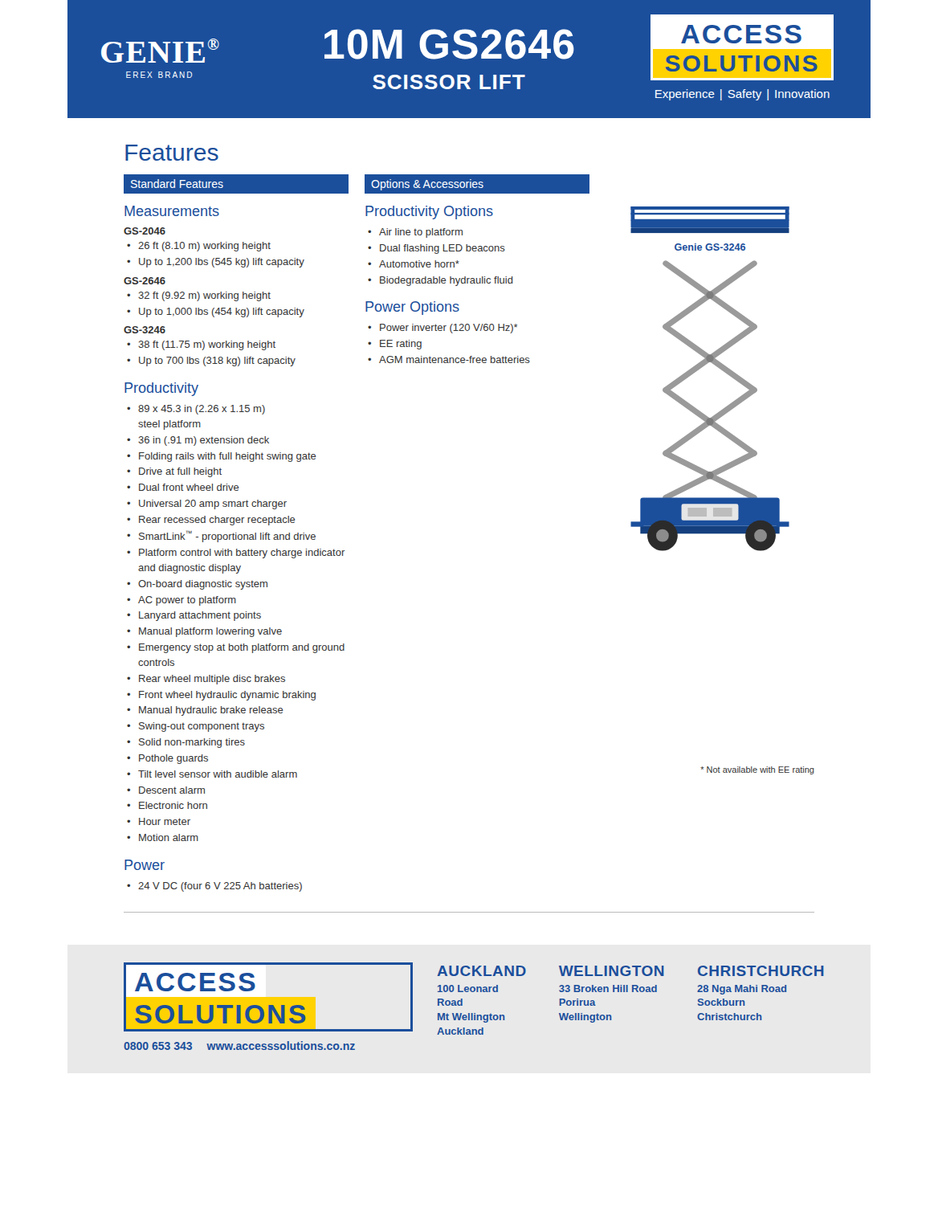GENIE®
EREX BRAND
10M GS2646
SCISSOR LIFT
ACCESS SOLUTIONS
Experience|Safety|Innovation
Features
Standard Features
Measurements
GS-2046
26 ft (8.10 m) working height
Up to 1,200 lbs (545 kg) lift capacity
GS-2646
32 ft (9.92 m) working height
Up to 1,000 lbs (454 kg) lift capacity
GS-3246
38 ft (11.75 m) working height
Up to 700 lbs (318 kg) lift capacity
Productivity
89 x 45.3 in (2.26 x 1.15 m)
steel platform
36 in (.91 m) extension deck
Folding rails with full height swing gate
Drive at full height
Dual front wheel drive
Universal 20 amp smart charger
Rear recessed charger receptacle
SmartLink™ - proportional lift and drive
Platform control with battery charge indicator and diagnostic display
On-board diagnostic system
AC power to platform
Lanyard attachment points
Manual platform lowering valve
Emergency stop at both platform and ground controls
Rear wheel multiple disc brakes
Front wheel hydraulic dynamic braking
Manual hydraulic brake release
Swing-out component trays
Solid non-marking tires
Pothole guards
Tilt level sensor with audible alarm
Descent alarm
Electronic horn
Hour meter
Motion alarm
Power
24 V DC (four 6 V 225 Ah batteries)
Options & Accessories
Productivity Options
Air line to platform
Dual flashing LED beacons
Automotive horn*
Biodegradable hydraulic fluid
Power Options
Power inverter (120 V/60 Hz)*
EE rating
AGM maintenance-free batteries
Genie GS-3246 scissor lift illustration Genie GS-3246
* Not available with EE rating
ACCESS SOLUTIONS
0800 653 343 www.accesssolutions.co.nz
AUCKLAND
100 Leonard Road
Mt Wellington
Auckland
WELLINGTON
33 Broken Hill Road
Porirua
Wellington
CHRISTCHURCH
28 Nga Mahi Road
Sockburn
Christchurch